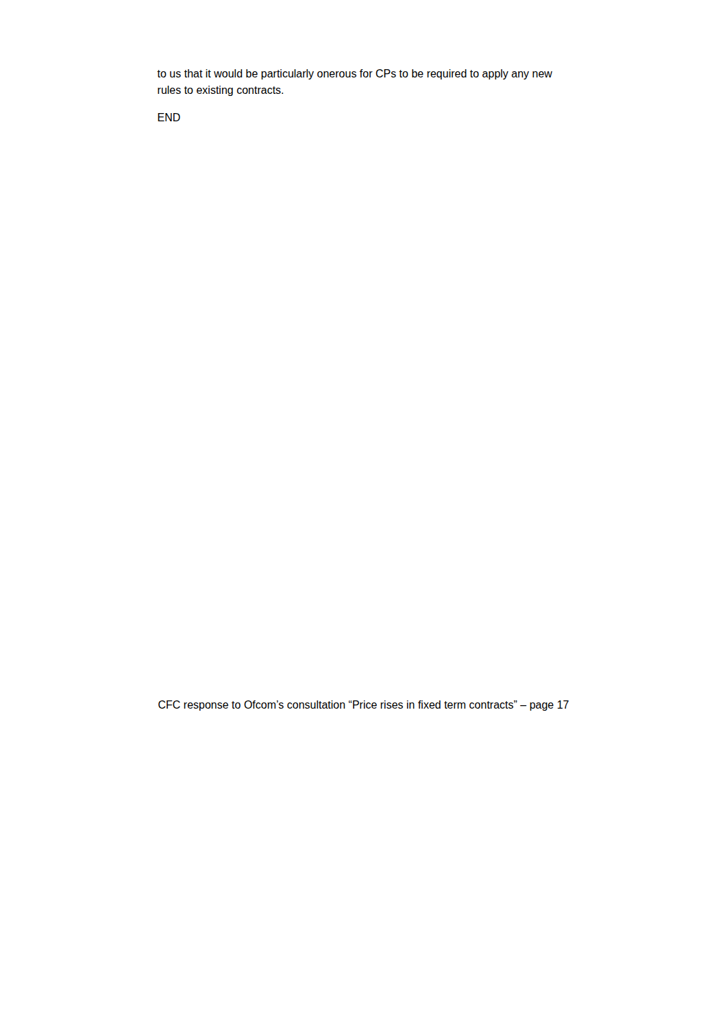to us that it would be particularly onerous for CPs to be required to apply any new rules to existing contracts.
END
CFC response to Ofcom’s consultation “Price rises in fixed term contracts” – page 17